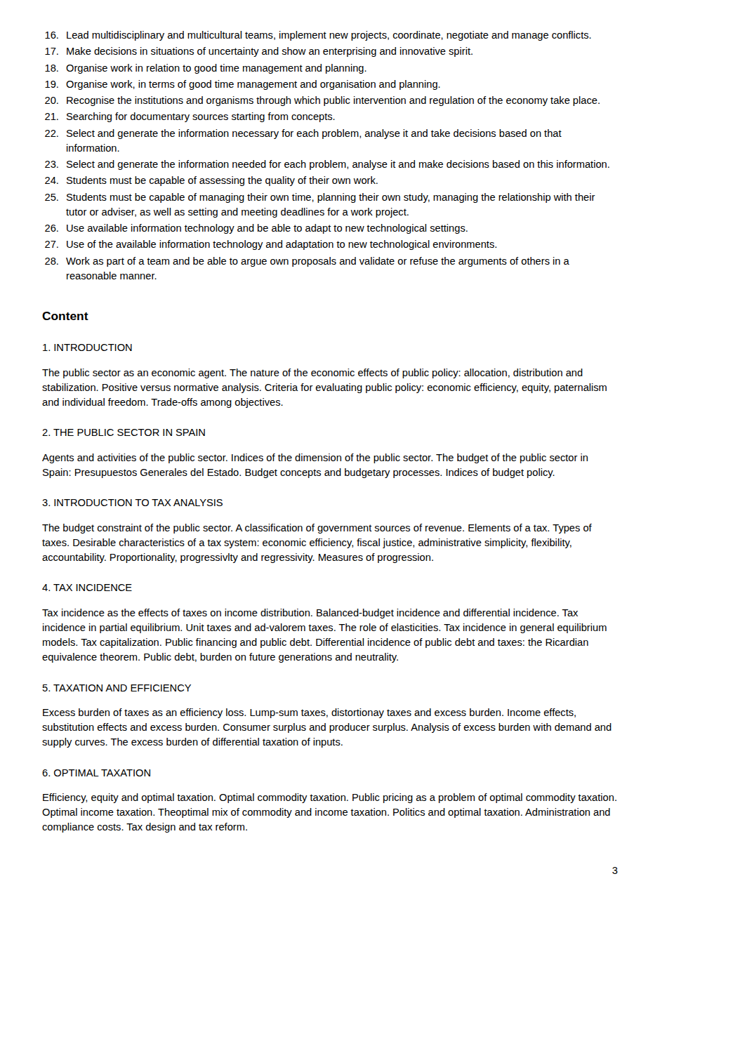Lead multidisciplinary and multicultural teams, implement new projects, coordinate, negotiate and manage conflicts.
Make decisions in situations of uncertainty and show an enterprising and innovative spirit.
Organise work in relation to good time management and planning.
Organise work, in terms of good time management and organisation and planning.
Recognise the institutions and organisms through which public intervention and regulation of the economy take place.
Searching for documentary sources starting from concepts.
Select and generate the information necessary for each problem, analyse it and take decisions based on that information.
Select and generate the information needed for each problem, analyse it and make decisions based on this information.
Students must be capable of assessing the quality of their own work.
Students must be capable of managing their own time, planning their own study, managing the relationship with their tutor or adviser, as well as setting and meeting deadlines for a work project.
Use available information technology and be able to adapt to new technological settings.
Use of the available information technology and adaptation to new technological environments.
Work as part of a team and be able to argue own proposals and validate or refuse the arguments of others in a reasonable manner.
Content
1. INTRODUCTION
The public sector as an economic agent. The nature of the economic effects of public policy: allocation, distribution and stabilization. Positive versus normative analysis. Criteria for evaluating public policy: economic efficiency, equity, paternalism and individual freedom. Trade-offs among objectives.
2. THE PUBLIC SECTOR IN SPAIN
Agents and activities of the public sector. Indices of the dimension of the public sector. The budget of the public sector in Spain: Presupuestos Generales del Estado. Budget concepts and budgetary processes. Indices of budget policy.
3. INTRODUCTION TO TAX ANALYSIS
The budget constraint of the public sector. A classification of government sources of revenue. Elements of a tax. Types of taxes. Desirable characteristics of a tax system: economic efficiency, fiscal justice, administrative simplicity, flexibility, accountability. Proportionality, progressivlty and regressivity. Measures of progression.
4. TAX INCIDENCE
Tax incidence as the effects of taxes on income distribution. Balanced-budget incidence and differential incidence. Tax incidence in partial equilibrium. Unit taxes and ad-valorem taxes. The role of elasticities. Tax incidence in general equilibrium models. Tax capitalization. Public financing and public debt. Differential incidence of public debt and taxes: the Ricardian equivalence theorem. Public debt, burden on future generations and neutrality.
5. TAXATION AND EFFICIENCY
Excess burden of taxes as an efficiency loss. Lump-sum taxes, distortionay taxes and excess burden. Income effects, substitution effects and excess burden. Consumer surplus and producer surplus. Analysis of excess burden with demand and supply curves. The excess burden of differential taxation of inputs.
6. OPTIMAL TAXATION
Efficiency, equity and optimal taxation. Optimal commodity taxation. Public pricing as a problem of optimal commodity taxation. Optimal income taxation. Theoptimal mix of commodity and income taxation. Politics and optimal taxation. Administration and compliance costs. Tax design and tax reform.
3